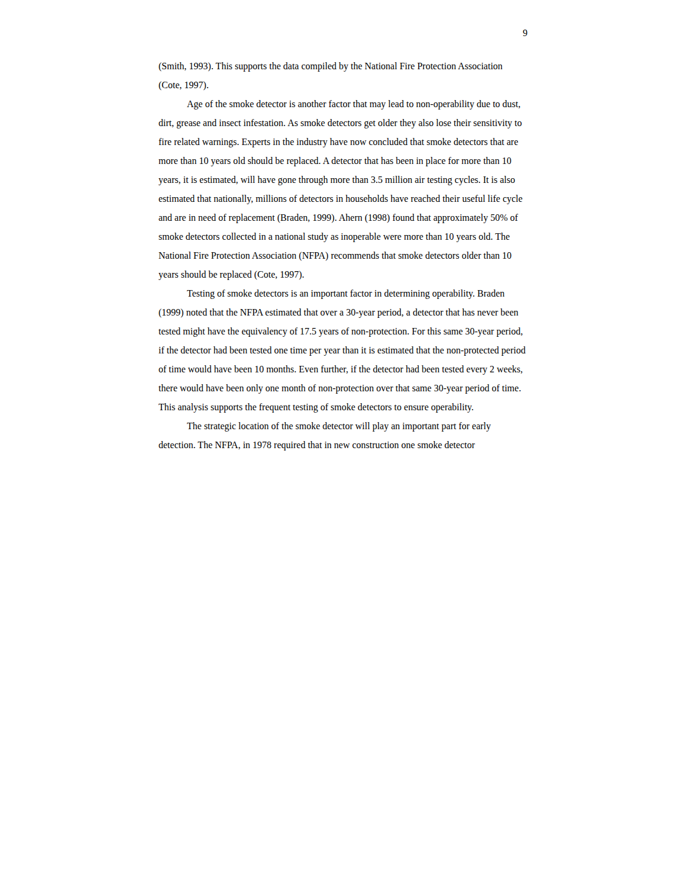9
(Smith, 1993). This supports the data compiled by the National Fire Protection Association (Cote, 1997).
Age of the smoke detector is another factor that may lead to non-operability due to dust, dirt, grease and insect infestation. As smoke detectors get older they also lose their sensitivity to fire related warnings. Experts in the industry have now concluded that smoke detectors that are more than 10 years old should be replaced. A detector that has been in place for more than 10 years, it is estimated, will have gone through more than 3.5 million air testing cycles. It is also estimated that nationally, millions of detectors in households have reached their useful life cycle and are in need of replacement (Braden, 1999). Ahern (1998) found that approximately 50% of smoke detectors collected in a national study as inoperable were more than 10 years old. The National Fire Protection Association (NFPA) recommends that smoke detectors older than 10 years should be replaced (Cote, 1997).
Testing of smoke detectors is an important factor in determining operability. Braden (1999) noted that the NFPA estimated that over a 30-year period, a detector that has never been tested might have the equivalency of 17.5 years of non-protection. For this same 30-year period, if the detector had been tested one time per year than it is estimated that the non-protected period of time would have been 10 months. Even further, if the detector had been tested every 2 weeks, there would have been only one month of non-protection over that same 30-year period of time. This analysis supports the frequent testing of smoke detectors to ensure operability.
The strategic location of the smoke detector will play an important part for early detection. The NFPA, in 1978 required that in new construction one smoke detector